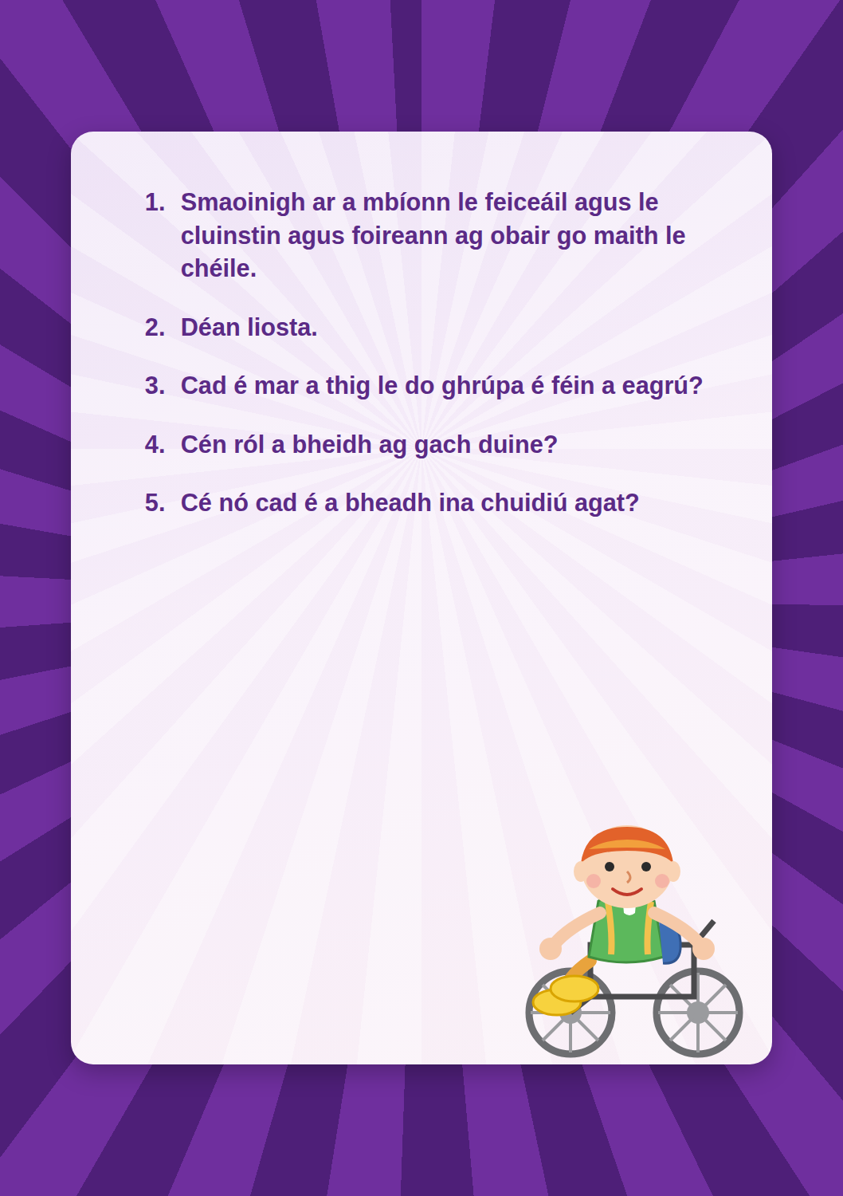Smaoinigh ar a mbíonn le feiceáil agus le cluinstin agus foireann ag obair go maith le chéile.
Déan liosta.
Cad é mar a thig le do ghrúpa é féin a eagrú?
Cén ról a bheidh ag gach duine?
Cé nó cad é a bheadh ina chuidiú agat?